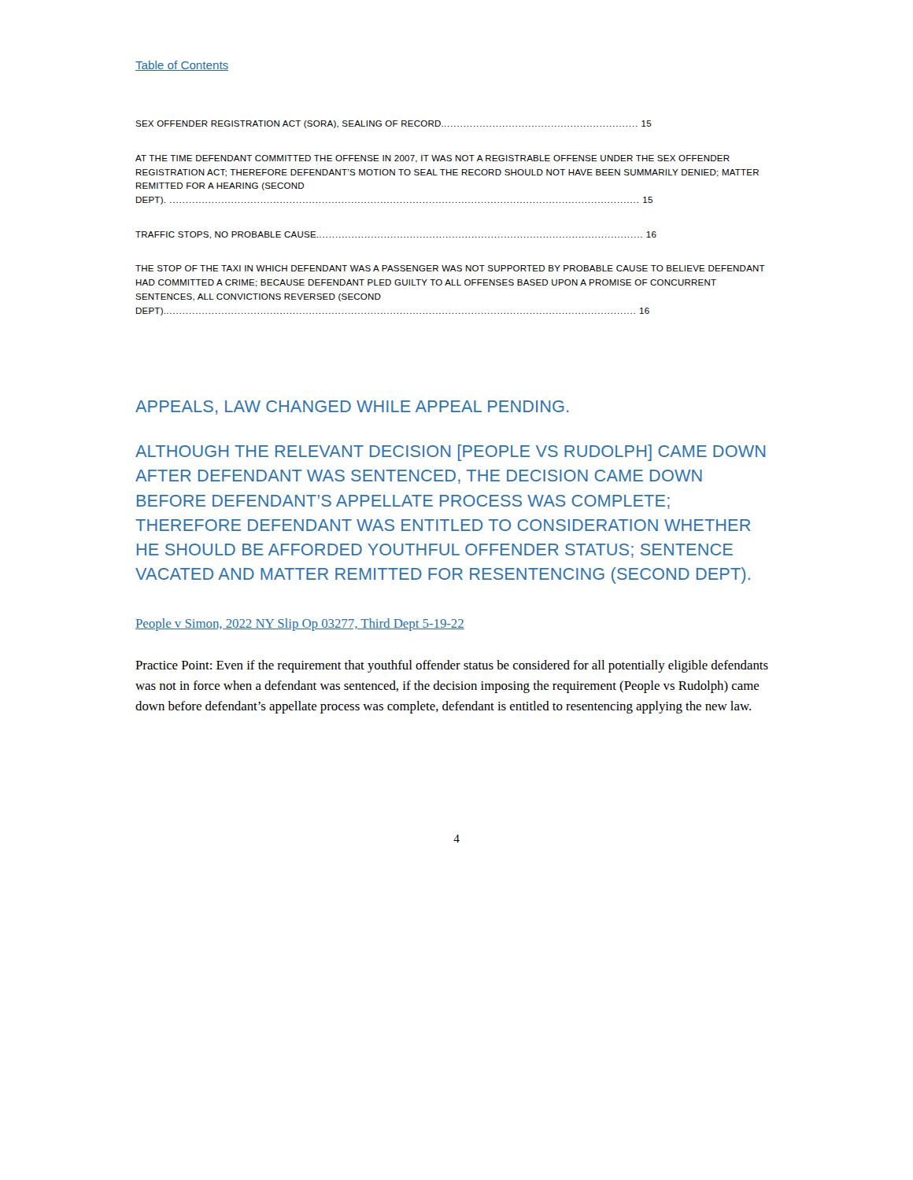Table of Contents
SEX OFFENDER REGISTRATION ACT (SORA), SEALING OF RECORD............................................................. 15
AT THE TIME DEFENDANT COMMITTED THE OFFENSE IN 2007, IT WAS NOT A REGISTRABLE OFFENSE UNDER THE SEX OFFENDER REGISTRATION ACT; THEREFORE DEFENDANT’S MOTION TO SEAL THE RECORD SHOULD NOT HAVE BEEN SUMMARILY DENIED; MATTER REMITTED FOR A HEARING (SECOND DEPT). ................................................................................................................................................. 15
TRAFFIC STOPS, NO PROBABLE CAUSE..................................................................................................... 16
THE STOP OF THE TAXI IN WHICH DEFENDANT WAS A PASSENGER WAS NOT SUPPORTED BY PROBABLE CAUSE TO BELIEVE DEFENDANT HAD COMMITTED A CRIME; BECAUSE DEFENDANT PLED GUILTY TO ALL OFFENSES BASED UPON A PROMISE OF CONCURRENT SENTENCES, ALL CONVICTIONS REVERSED (SECOND DEPT).................................................................................................................................................. 16
APPEALS, LAW CHANGED WHILE APPEAL PENDING.
ALTHOUGH THE RELEVANT DECISION [PEOPLE VS RUDOLPH] CAME DOWN AFTER DEFENDANT WAS SENTENCED, THE DECISION CAME DOWN BEFORE DEFENDANT’S APPELLATE PROCESS WAS COMPLETE; THEREFORE DEFENDANT WAS ENTITLED TO CONSIDERATION WHETHER HE SHOULD BE AFFORDED YOUTHFUL OFFENDER STATUS; SENTENCE VACATED AND MATTER REMITTED FOR RESENTENCING (SECOND DEPT).
People v Simon, 2022 NY Slip Op 03277, Third Dept 5-19-22
Practice Point: Even if the requirement that youthful offender status be considered for all potentially eligible defendants was not in force when a defendant was sentenced, if the decision imposing the requirement (People vs Rudolph) came down before defendant’s appellate process was complete, defendant is entitled to resentencing applying the new law.
4